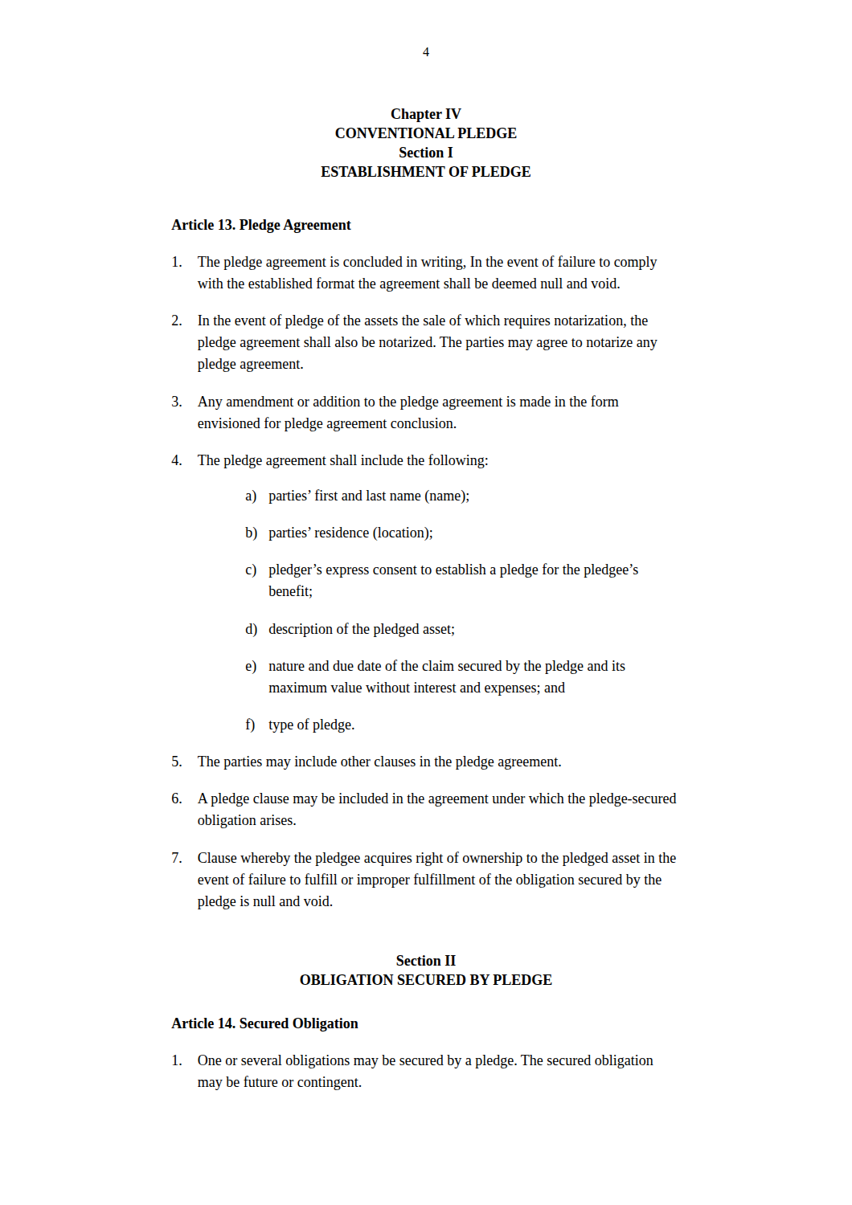4
Chapter IV
CONVENTIONAL PLEDGE
Section I
ESTABLISHMENT OF PLEDGE
Article 13. Pledge Agreement
1. The pledge agreement is concluded in writing, In the event of failure to comply with the established format the agreement shall be deemed null and void.
2. In the event of pledge of the assets the sale of which requires notarization, the pledge agreement shall also be notarized. The parties may agree to notarize any pledge agreement.
3. Any amendment or addition to the pledge agreement is made in the form envisioned for pledge agreement conclusion.
4. The pledge agreement shall include the following:
a) parties’ first and last name (name);
b) parties’ residence (location);
c) pledger’s express consent to establish a pledge for the pledgee’s benefit;
d) description of the pledged asset;
e) nature and due date of the claim secured by the pledge and its maximum value without interest and expenses; and
f) type of pledge.
5. The parties may include other clauses in the pledge agreement.
6. A pledge clause may be included in the agreement under which the pledge-secured obligation arises.
7. Clause whereby the pledgee acquires right of ownership to the pledged asset in the event of failure to fulfill or improper fulfillment of the obligation secured by the pledge is null and void.
Section II
OBLIGATION SECURED BY PLEDGE
Article 14. Secured Obligation
1. One or several obligations may be secured by a pledge. The secured obligation may be future or contingent.